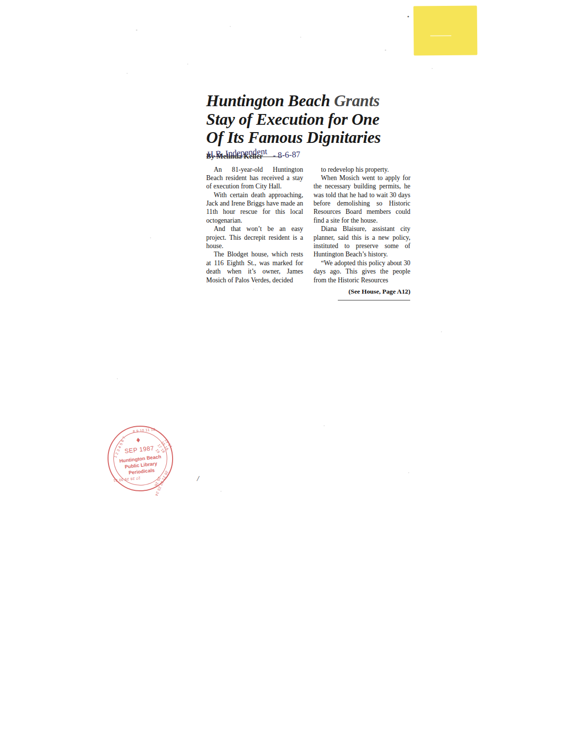•
Huntington Beach Grants
Stay of Execution for One
Of Its Famous Dignitaries
By Melinda Keller
H.B. Independent
- 8-6-87
An 81-year-old Huntington Beach resident has received a stay of execution from City Hall.
With certain death approaching, Jack and Irene Briggs have made an 11th hour rescue for this local octogenarian.
And that won’t be an easy project. This decrepit resident is a house.
The Blodget house, which rests at 116 Eighth St., was marked for death when it’s owner, James Mosich of Palos Verdes, decided
to redevelop his property.
When Mosich went to apply for the necessary building permits, he was told that he had to wait 30 days before demolishing so Historic Resources Board members could find a site for the house.
Diana Blaisure, assistant city planner, said this is a new policy, instituted to preserve some of Huntington Beach’s history.
“We adopted this policy about 30 days ago. This gives the people from the Historic Resources
(See House, Page A12)
8 9 10 11 12 13 14 15 16 17 18 19 20 21 22 23 24 25 26 27 28 29 30 31 1 2 3 4 5 6 7
♦
SEP 1987
Huntington Beach
Public Library
Periodicals
/